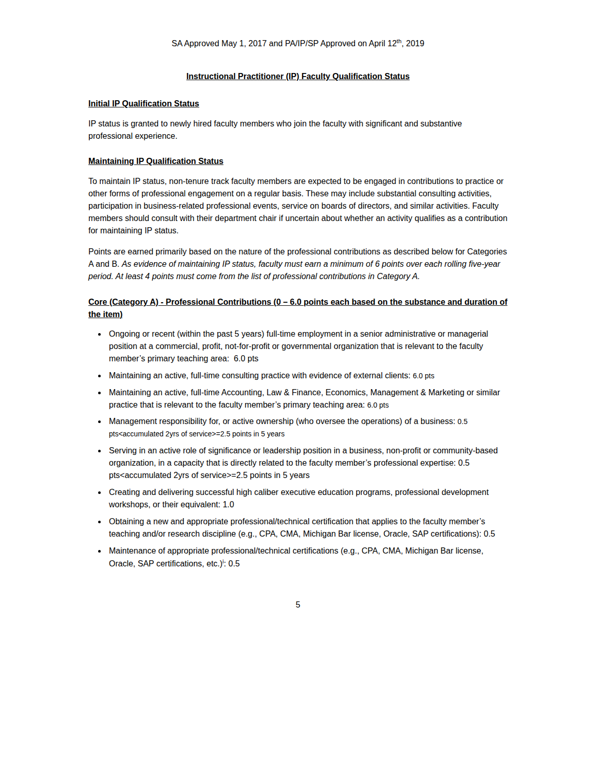SA Approved May 1, 2017 and PA/IP/SP Approved on April 12th, 2019
Instructional Practitioner (IP) Faculty Qualification Status
Initial IP Qualification Status
IP status is granted to newly hired faculty members who join the faculty with significant and substantive professional experience.
Maintaining IP Qualification Status
To maintain IP status, non-tenure track faculty members are expected to be engaged in contributions to practice or other forms of professional engagement on a regular basis. These may include substantial consulting activities, participation in business-related professional events, service on boards of directors, and similar activities. Faculty members should consult with their department chair if uncertain about whether an activity qualifies as a contribution for maintaining IP status.
Points are earned primarily based on the nature of the professional contributions as described below for Categories A and B. As evidence of maintaining IP status, faculty must earn a minimum of 6 points over each rolling five-year period. At least 4 points must come from the list of professional contributions in Category A.
Core (Category A) - Professional Contributions (0 – 6.0 points each based on the substance and duration of the item)
Ongoing or recent (within the past 5 years) full-time employment in a senior administrative or managerial position at a commercial, profit, not-for-profit or governmental organization that is relevant to the faculty member’s primary teaching area: 6.0 pts
Maintaining an active, full-time consulting practice with evidence of external clients: 6.0 pts
Maintaining an active, full-time Accounting, Law & Finance, Economics, Management & Marketing or similar practice that is relevant to the faculty member’s primary teaching area: 6.0 pts
Management responsibility for, or active ownership (who oversee the operations) of a business: 0.5 pts<accumulated 2yrs of service>=2.5 points in 5 years
Serving in an active role of significance or leadership position in a business, non-profit or community-based organization, in a capacity that is directly related to the faculty member’s professional expertise: 0.5 pts<accumulated 2yrs of service>=2.5 points in 5 years
Creating and delivering successful high caliber executive education programs, professional development workshops, or their equivalent: 1.0
Obtaining a new and appropriate professional/technical certification that applies to the faculty member’s teaching and/or research discipline (e.g., CPA, CMA, Michigan Bar license, Oracle, SAP certifications): 0.5
Maintenance of appropriate professional/technical certifications (e.g., CPA, CMA, Michigan Bar license, Oracle, SAP certifications, etc.)i: 0.5
5